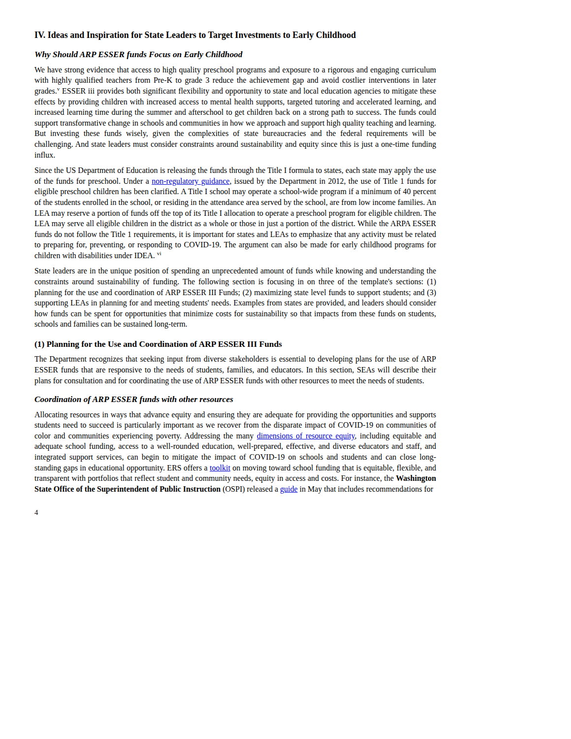IV. Ideas and Inspiration for State Leaders to Target Investments to Early Childhood
Why Should ARP ESSER funds Focus on Early Childhood
We have strong evidence that access to high quality preschool programs and exposure to a rigorous and engaging curriculum with highly qualified teachers from Pre-K to grade 3 reduce the achievement gap and avoid costlier interventions in later grades.v ESSER iii provides both significant flexibility and opportunity to state and local education agencies to mitigate these effects by providing children with increased access to mental health supports, targeted tutoring and accelerated learning, and increased learning time during the summer and afterschool to get children back on a strong path to success. The funds could support transformative change in schools and communities in how we approach and support high quality teaching and learning. But investing these funds wisely, given the complexities of state bureaucracies and the federal requirements will be challenging. And state leaders must consider constraints around sustainability and equity since this is just a one-time funding influx.
Since the US Department of Education is releasing the funds through the Title I formula to states, each state may apply the use of the funds for preschool. Under a non-regulatory guidance, issued by the Department in 2012, the use of Title 1 funds for eligible preschool children has been clarified. A Title I school may operate a school-wide program if a minimum of 40 percent of the students enrolled in the school, or residing in the attendance area served by the school, are from low income families. An LEA may reserve a portion of funds off the top of its Title I allocation to operate a preschool program for eligible children. The LEA may serve all eligible children in the district as a whole or those in just a portion of the district. While the ARPA ESSER funds do not follow the Title 1 requirements, it is important for states and LEAs to emphasize that any activity must be related to preparing for, preventing, or responding to COVID-19. The argument can also be made for early childhood programs for children with disabilities under IDEA. vi
State leaders are in the unique position of spending an unprecedented amount of funds while knowing and understanding the constraints around sustainability of funding. The following section is focusing in on three of the template's sections: (1) planning for the use and coordination of ARP ESSER III Funds; (2) maximizing state level funds to support students; and (3) supporting LEAs in planning for and meeting students' needs. Examples from states are provided, and leaders should consider how funds can be spent for opportunities that minimize costs for sustainability so that impacts from these funds on students, schools and families can be sustained long-term.
(1) Planning for the Use and Coordination of ARP ESSER III Funds
The Department recognizes that seeking input from diverse stakeholders is essential to developing plans for the use of ARP ESSER funds that are responsive to the needs of students, families, and educators. In this section, SEAs will describe their plans for consultation and for coordinating the use of ARP ESSER funds with other resources to meet the needs of students.
Coordination of ARP ESSER funds with other resources
Allocating resources in ways that advance equity and ensuring they are adequate for providing the opportunities and supports students need to succeed is particularly important as we recover from the disparate impact of COVID-19 on communities of color and communities experiencing poverty. Addressing the many dimensions of resource equity, including equitable and adequate school funding, access to a well-rounded education, well-prepared, effective, and diverse educators and staff, and integrated support services, can begin to mitigate the impact of COVID-19 on schools and students and can close long-standing gaps in educational opportunity. ERS offers a toolkit on moving toward school funding that is equitable, flexible, and transparent with portfolios that reflect student and community needs, equity in access and costs. For instance, the Washington State Office of the Superintendent of Public Instruction (OSPI) released a guide in May that includes recommendations for
4